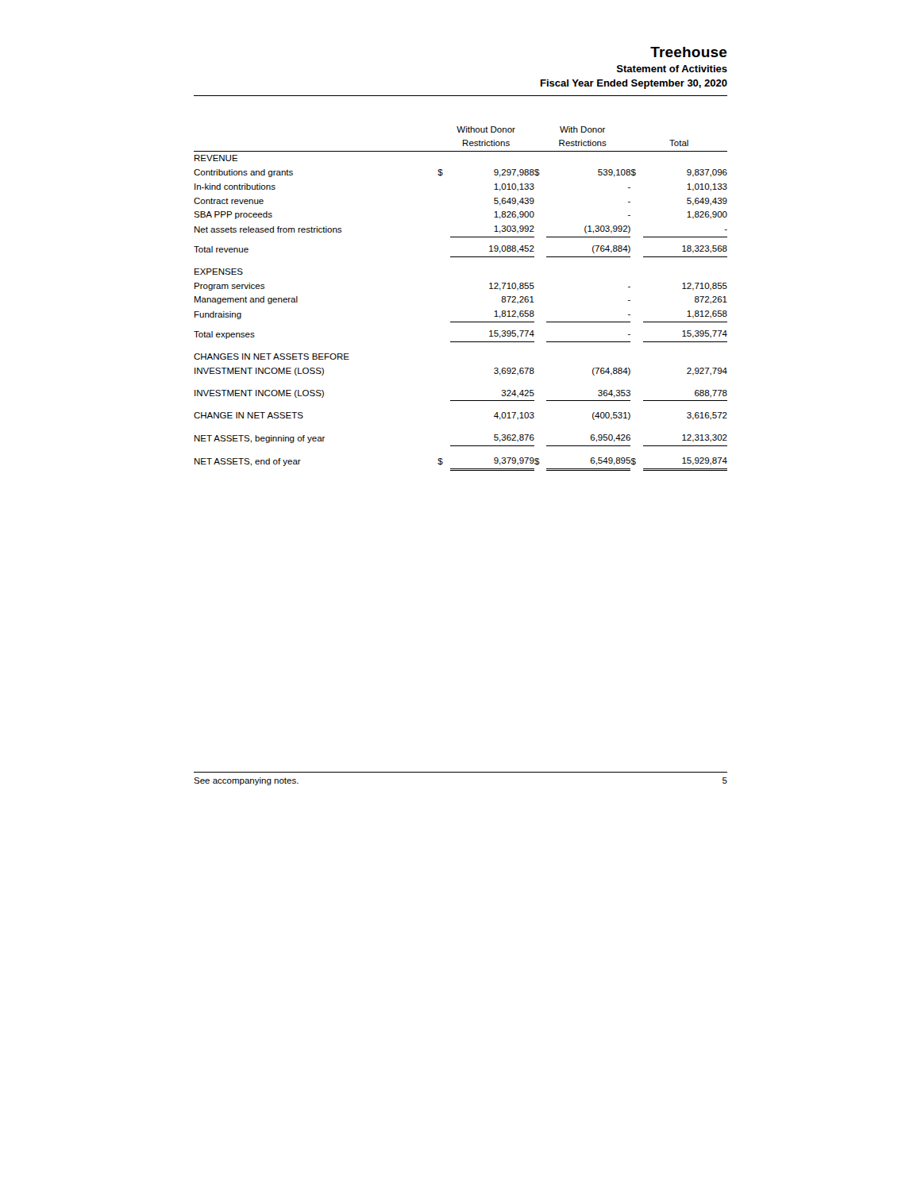Treehouse
Statement of Activities
Fiscal Year Ended September 30, 2020
| | Without Donor Restrictions | With Donor Restrictions | Total |
| REVENUE | | | |
| Contributions and grants | $ | 9,297,988 | $ | 539,108 | $ | 9,837,096 |
| In-kind contributions | | 1,010,133 | | - | | 1,010,133 |
| Contract revenue | | 5,649,439 | | - | | 5,649,439 |
| SBA PPP proceeds | | 1,826,900 | | - | | 1,826,900 |
| Net assets released from restrictions | | 1,303,992 | | (1,303,992) | | - |
| Total revenue | | 19,088,452 | | (764,884) | | 18,323,568 |
| EXPENSES | | | |
| Program services | | 12,710,855 | | - | | 12,710,855 |
| Management and general | | 872,261 | | - | | 872,261 |
| Fundraising | | 1,812,658 | | - | | 1,812,658 |
| Total expenses | | 15,395,774 | | - | | 15,395,774 |
| CHANGES IN NET ASSETS BEFORE | | | |
| INVESTMENT INCOME (LOSS) | | 3,692,678 | | (764,884) | | 2,927,794 |
| INVESTMENT INCOME (LOSS) | | 324,425 | | 364,353 | | 688,778 |
| CHANGE IN NET ASSETS | | 4,017,103 | | (400,531) | | 3,616,572 |
| NET ASSETS, beginning of year | | 5,362,876 | | 6,950,426 | | 12,313,302 |
| NET ASSETS, end of year | $ | 9,379,979 | $ | 6,549,895 | $ | 15,929,874 |
See accompanying notes.
5